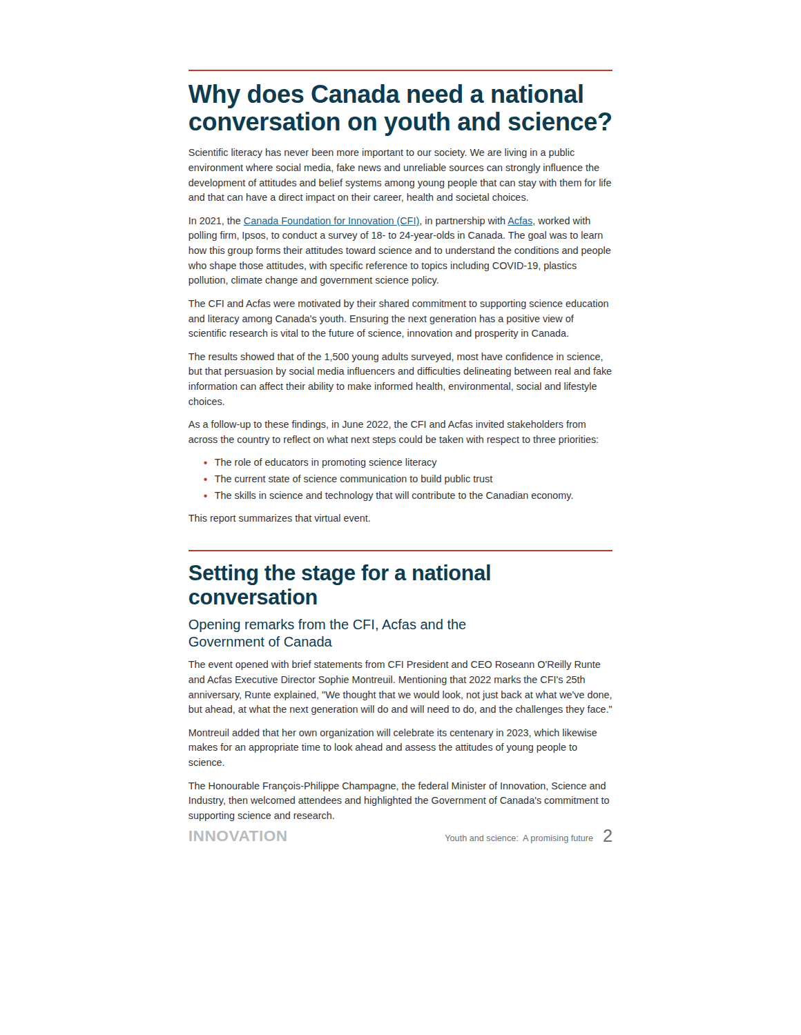Why does Canada need a national
conversation on youth and science?
Scientific literacy has never been more important to our society. We are living in a public environment where social media, fake news and unreliable sources can strongly influence the development of attitudes and belief systems among young people that can stay with them for life and that can have a direct impact on their career, health and societal choices.
In 2021, the Canada Foundation for Innovation (CFI), in partnership with Acfas, worked with polling firm, Ipsos, to conduct a survey of 18- to 24-year-olds in Canada. The goal was to learn how this group forms their attitudes toward science and to understand the conditions and people who shape those attitudes, with specific reference to topics including COVID-19, plastics pollution, climate change and government science policy.
The CFI and Acfas were motivated by their shared commitment to supporting science education and literacy among Canada's youth. Ensuring the next generation has a positive view of scientific research is vital to the future of science, innovation and prosperity in Canada.
The results showed that of the 1,500 young adults surveyed, most have confidence in science, but that persuasion by social media influencers and difficulties delineating between real and fake information can affect their ability to make informed health, environmental, social and lifestyle choices.
As a follow-up to these findings, in June 2022, the CFI and Acfas invited stakeholders from across the country to reflect on what next steps could be taken with respect to three priorities:
The role of educators in promoting science literacy
The current state of science communication to build public trust
The skills in science and technology that will contribute to the Canadian economy.
This report summarizes that virtual event.
Setting the stage for a national conversation
Opening remarks from the CFI, Acfas and the
Government of Canada
The event opened with brief statements from CFI President and CEO Roseann O'Reilly Runte and Acfas Executive Director Sophie Montreuil. Mentioning that 2022 marks the CFI's 25th anniversary, Runte explained, "We thought that we would look, not just back at what we've done, but ahead, at what the next generation will do and will need to do, and the challenges they face."
Montreuil added that her own organization will celebrate its centenary in 2023, which likewise makes for an appropriate time to look ahead and assess the attitudes of young people to science.
The Honourable François-Philippe Champagne, the federal Minister of Innovation, Science and Industry, then welcomed attendees and highlighted the Government of Canada's commitment to supporting science and research.
INNOVATION
Youth and science: A promising future
2